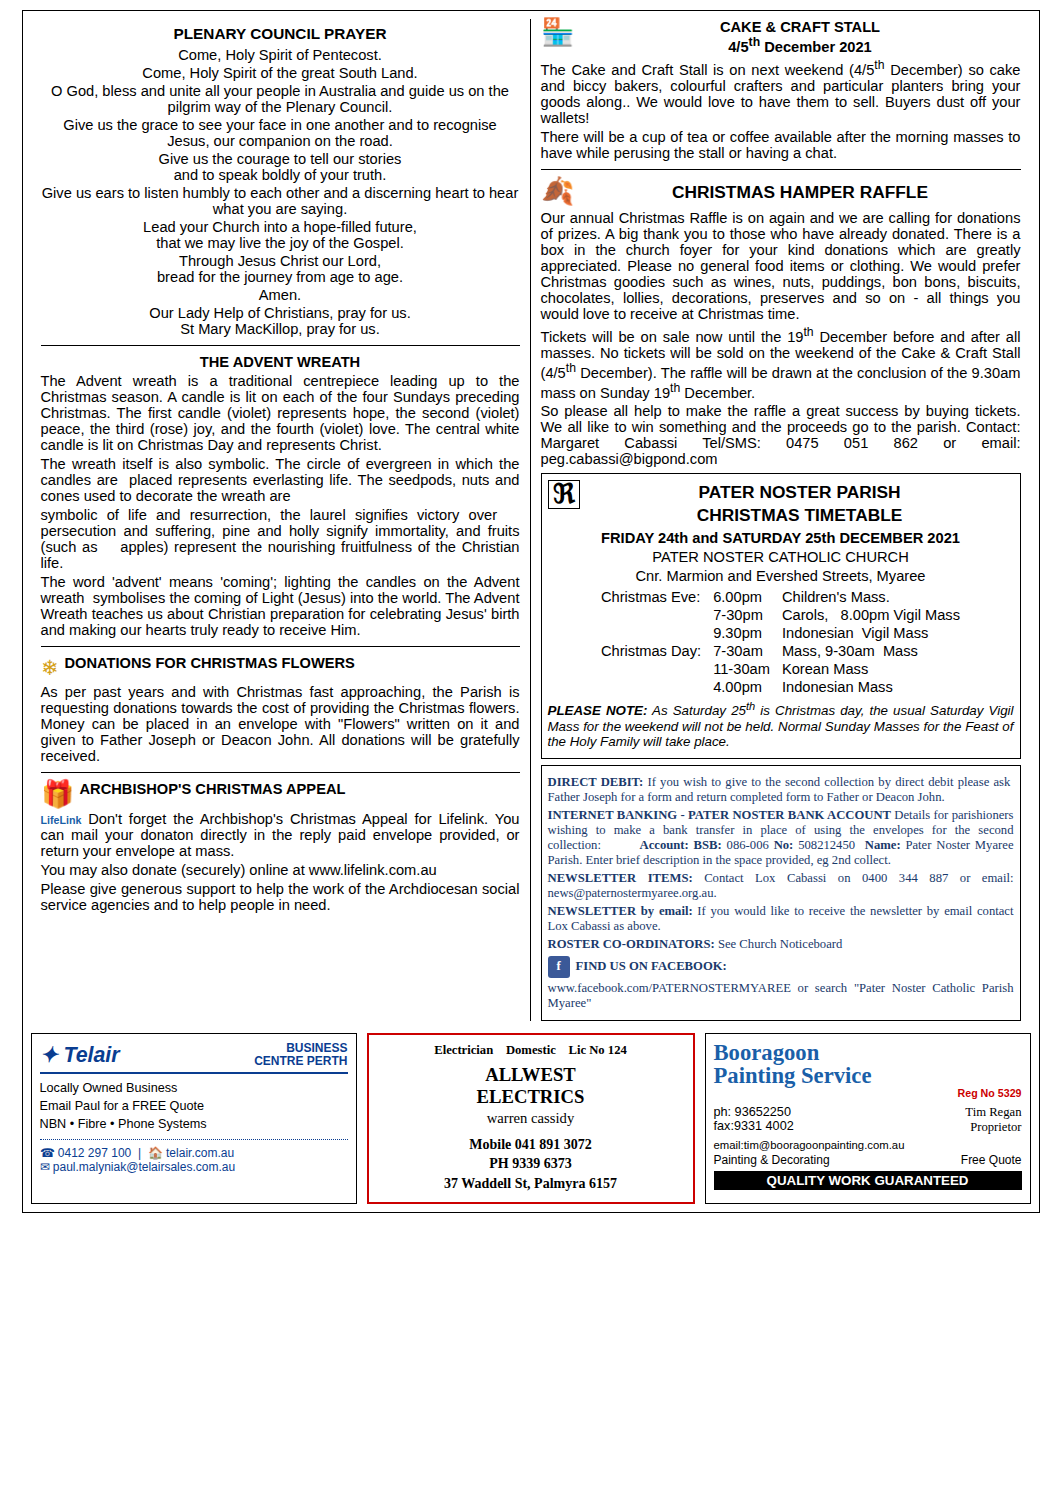PLENARY COUNCIL PRAYER
Come, Holy Spirit of Pentecost.
Come, Holy Spirit of the great South Land.
O God, bless and unite all your people in Australia and guide us on the pilgrim way of the Plenary Council.
Give us the grace to see your face in one another and to recognise Jesus, our companion on the road.
Give us the courage to tell our stories
and to speak boldly of your truth.
Give us ears to listen humbly to each other and a discerning heart to hear what you are saying.
Lead your Church into a hope-filled future,
that we may live the joy of the Gospel.
Through Jesus Christ our Lord,
bread for the journey from age to age.
Amen.
Our Lady Help of Christians, pray for us.
St Mary MacKillop, pray for us.
THE ADVENT WREATH
The Advent wreath is a traditional centrepiece leading up to the Christmas season. A candle is lit on each of the four Sundays preceding Christmas. The first candle (violet) represents hope, the second (violet) peace, the third (rose) joy, and the fourth (violet) love. The central white candle is lit on Christmas Day and represents Christ.
The wreath itself is also symbolic. The circle of evergreen in which the candles are placed represents everlasting life. The seedpods, nuts and cones used to decorate the wreath are
symbolic of life and resurrection, the laurel signifies victory over persecution and suffering, pine and holly signify immortality, and fruits (such as apples) represent the nourishing fruitfulness of the Christian life.
The word 'advent' means 'coming'; lighting the candles on the Advent wreath symbolises the coming of Light (Jesus) into the world. The Advent Wreath teaches us about Christian preparation for celebrating Jesus' birth and making our hearts truly ready to receive Him.
❄
DONATIONS FOR CHRISTMAS FLOWERS
As per past years and with Christmas fast approaching, the Parish is requesting donations towards the cost of providing the Christmas flowers. Money can be placed in an envelope with "Flowers" written on it and given to Father Joseph or Deacon John. All donations will be gratefully received.
🎁
ARCHBISHOP'S CHRISTMAS APPEAL
LifeLink Don't forget the Archbishop's Christmas Appeal for Lifelink. You can mail your donaton directly in the reply paid envelope provided, or return your envelope at mass.
You may also donate (securely) online at www.lifelink.com.au
Please give generous support to help the work of the Archdiocesan social service agencies and to help people in need.
🏪
CAKE & CRAFT STALL
4/5th December 2021
The Cake and Craft Stall is on next weekend (4/5th December) so cake and biccy bakers, colourful crafters and particular planters bring your goods along.. We would love to have them to sell. Buyers dust off your wallets!
There will be a cup of tea or coffee available after the morning masses to have while perusing the stall or having a chat.
🍂
CHRISTMAS HAMPER RAFFLE
Our annual Christmas Raffle is on again and we are calling for donations of prizes. A big thank you to those who have already donated. There is a box in the church foyer for your kind donations which are greatly appreciated. Please no general food items or clothing. We would prefer Christmas goodies such as wines, nuts, puddings, bon bons, biscuits, chocolates, lollies, decorations, preserves and so on - all things you would love to receive at Christmas time.
Tickets will be on sale now until the 19th December before and after all masses. No tickets will be sold on the weekend of the Cake & Craft Stall (4/5th December). The raffle will be drawn at the conclusion of the 9.30am mass on Sunday 19th December.
So please all help to make the raffle a great success by buying tickets. We all like to win something and the proceeds go to the parish. Contact: Margaret Cabassi Tel/SMS: 0475 051 862 or email: peg.cabassi@bigpond.com
ℜ
PATER NOSTER PARISH
CHRISTMAS TIMETABLE
FRIDAY 24th and SATURDAY 25th DECEMBER 2021
PATER NOSTER CATHOLIC CHURCH
Cnr. Marmion and Evershed Streets, Myaree
| Christmas Eve: | 6.00pm | Children's Mass. |
| | 7-30pm | Carols, 8.00pm Vigil Mass |
| | 9.30pm | Indonesian Vigil Mass |
| Christmas Day: | 7-30am | Mass, 9-30am Mass |
| | 11-30am | Korean Mass |
| | 4.00pm | Indonesian Mass |
PLEASE NOTE: As Saturday 25th is Christmas day, the usual Saturday Vigil Mass for the weekend will not be held. Normal Sunday Masses for the Feast of the Holy Family will take place.
DIRECT DEBIT: If you wish to give to the second collection by direct debit please ask Father Joseph for a form and return completed form to Father or Deacon John.
INTERNET BANKING - PATER NOSTER BANK ACCOUNT Details for parishioners wishing to make a bank transfer in place of using the envelopes for the second collection: Account: BSB: 086-006 No: 508212450 Name: Pater Noster Myaree Parish. Enter brief description in the space provided, eg 2nd collect.
NEWSLETTER ITEMS: Contact Lox Cabassi on 0400 344 887 or email: news@paternostermyaree.org.au.
NEWSLETTER by email: If you would like to receive the newsletter by email contact Lox Cabassi as above.
ROSTER CO-ORDINATORS: See Church Noticeboard
f
FIND US ON FACEBOOK:
www.facebook.com/PATERNOSTERMYAREE or search "Pater Noster Catholic Parish Myaree"
✦ Telair BUSINESS
CENTRE PERTH
Locally Owned Business
Email Paul for a FREE Quote
NBN • Fibre • Phone Systems
☎ 0412 297 100 | 🏠 telair.com.au
✉ paul.malyniak@telairsales.com.au
Electrician Domestic Lic No 124
ALLWEST
ELECTRICS
warren cassidy
Mobile 041 891 3072
PH 9339 6373
37 Waddell St, Palmyra 6157
Booragoon
Painting Service
Reg No 5329
ph: 93652250
fax:9331 4002
Tim Regan
Proprietor
email:tim@booragoonpainting.com.au
Painting & Decorating Free Quote
QUALITY WORK GUARANTEED